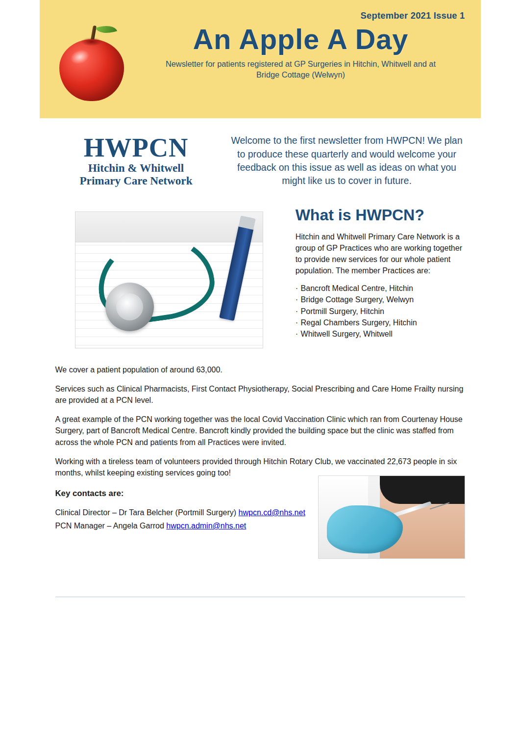September 2021 Issue 1
An Apple A Day
Newsletter for patients registered at GP Surgeries in Hitchin, Whitwell and at Bridge Cottage (Welwyn)
HWPCN
Hitchin & Whitwell
Primary Care Network
Welcome to the first newsletter from HWPCN! We plan to produce these quarterly and would welcome your feedback on this issue as well as ideas on what you might like us to cover in future.
What is HWPCN?
Hitchin and Whitwell Primary Care Network is a group of GP Practices who are working together to provide new services for our whole patient population. The member Practices are:
Bancroft Medical Centre, Hitchin
Bridge Cottage Surgery, Welwyn
Portmill Surgery, Hitchin
Regal Chambers Surgery, Hitchin
Whitwell Surgery, Whitwell
We cover a patient population of around 63,000.
Services such as Clinical Pharmacists, First Contact Physiotherapy, Social Prescribing and Care Home Frailty nursing are provided at a PCN level.
A great example of the PCN working together was the local Covid Vaccination Clinic which ran from Courtenay House Surgery, part of Bancroft Medical Centre. Bancroft kindly provided the building space but the clinic was staffed from across the whole PCN and patients from all Practices were invited.
Working with a tireless team of volunteers provided through Hitchin Rotary Club, we vaccinated 22,673 people in six months, whilst keeping existing services going too!
Key contacts are:
Clinical Director – Dr Tara Belcher (Portmill Surgery) hwpcn.cd@nhs.net
PCN Manager – Angela Garrod hwpcn.admin@nhs.net